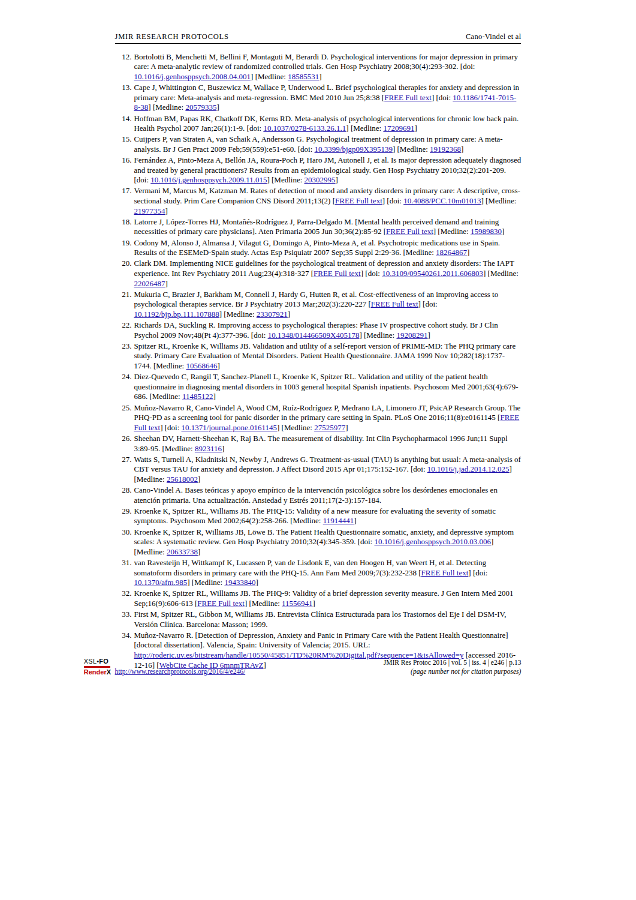JMIR RESEARCH PROTOCOLS
Cano-Vindel et al
12. Bortolotti B, Menchetti M, Bellini F, Montaguti M, Berardi D. Psychological interventions for major depression in primary care: A meta-analytic review of randomized controlled trials. Gen Hosp Psychiatry 2008;30(4):293-302. [doi: 10.1016/j.genhosppsych.2008.04.001] [Medline: 18585531]
13. Cape J, Whittington C, Buszewicz M, Wallace P, Underwood L. Brief psychological therapies for anxiety and depression in primary care: Meta-analysis and meta-regression. BMC Med 2010 Jun 25;8:38 [FREE Full text] [doi: 10.1186/1741-7015-8-38] [Medline: 20579335]
14. Hoffman BM, Papas RK, Chatkoff DK, Kerns RD. Meta-analysis of psychological interventions for chronic low back pain. Health Psychol 2007 Jan;26(1):1-9. [doi: 10.1037/0278-6133.26.1.1] [Medline: 17209691]
15. Cuijpers P, van Straten A, van Schaik A, Andersson G. Psychological treatment of depression in primary care: A meta-analysis. Br J Gen Pract 2009 Feb;59(559):e51-e60. [doi: 10.3399/bjgp09X395139] [Medline: 19192368]
16. Fernández A, Pinto-Meza A, Bellón JA, Roura-Poch P, Haro JM, Autonell J, et al. Is major depression adequately diagnosed and treated by general practitioners? Results from an epidemiological study. Gen Hosp Psychiatry 2010;32(2):201-209. [doi: 10.1016/j.genhosppsych.2009.11.015] [Medline: 20302995]
17. Vermani M, Marcus M, Katzman M. Rates of detection of mood and anxiety disorders in primary care: A descriptive, cross-sectional study. Prim Care Companion CNS Disord 2011;13(2) [FREE Full text] [doi: 10.4088/PCC.10m01013] [Medline: 21977354]
18. Latorre J, López-Torres HJ, Montañés-Rodríguez J, Parra-Delgado M. [Mental health perceived demand and training necessities of primary care physicians]. Aten Primaria 2005 Jun 30;36(2):85-92 [FREE Full text] [Medline: 15989830]
19. Codony M, Alonso J, Almansa J, Vilagut G, Domingo A, Pinto-Meza A, et al. Psychotropic medications use in Spain. Results of the ESEMeD-Spain study. Actas Esp Psiquiatr 2007 Sep;35 Suppl 2:29-36. [Medline: 18264867]
20. Clark DM. Implementing NICE guidelines for the psychological treatment of depression and anxiety disorders: The IAPT experience. Int Rev Psychiatry 2011 Aug;23(4):318-327 [FREE Full text] [doi: 10.3109/09540261.2011.606803] [Medline: 22026487]
21. Mukuria C, Brazier J, Barkham M, Connell J, Hardy G, Hutten R, et al. Cost-effectiveness of an improving access to psychological therapies service. Br J Psychiatry 2013 Mar;202(3):220-227 [FREE Full text] [doi: 10.1192/bjp.bp.111.107888] [Medline: 23307921]
22. Richards DA, Suckling R. Improving access to psychological therapies: Phase IV prospective cohort study. Br J Clin Psychol 2009 Nov;48(Pt 4):377-396. [doi: 10.1348/014466509X405178] [Medline: 19208291]
23. Spitzer RL, Kroenke K, Williams JB. Validation and utility of a self-report version of PRIME-MD: The PHQ primary care study. Primary Care Evaluation of Mental Disorders. Patient Health Questionnaire. JAMA 1999 Nov 10;282(18):1737-1744. [Medline: 10568646]
24. Diez-Quevedo C, Rangil T, Sanchez-Planell L, Kroenke K, Spitzer RL. Validation and utility of the patient health questionnaire in diagnosing mental disorders in 1003 general hospital Spanish inpatients. Psychosom Med 2001;63(4):679-686. [Medline: 11485122]
25. Muñoz-Navarro R, Cano-Vindel A, Wood CM, Ruíz-Rodríguez P, Medrano LA, Limonero JT, PsicAP Research Group. The PHQ-PD as a screening tool for panic disorder in the primary care setting in Spain. PLoS One 2016;11(8):e0161145 [FREE Full text] [doi: 10.1371/journal.pone.0161145] [Medline: 27525977]
26. Sheehan DV, Harnett-Sheehan K, Raj BA. The measurement of disability. Int Clin Psychopharmacol 1996 Jun;11 Suppl 3:89-95. [Medline: 8923116]
27. Watts S, Turnell A, Kladnitski N, Newby J, Andrews G. Treatment-as-usual (TAU) is anything but usual: A meta-analysis of CBT versus TAU for anxiety and depression. J Affect Disord 2015 Apr 01;175:152-167. [doi: 10.1016/j.jad.2014.12.025] [Medline: 25618002]
28. Cano-Vindel A. Bases teóricas y apoyo empírico de la intervención psicológica sobre los desórdenes emocionales en atención primaria. Una actualización. Ansiedad y Estrés 2011;17(2-3):157-184.
29. Kroenke K, Spitzer RL, Williams JB. The PHQ-15: Validity of a new measure for evaluating the severity of somatic symptoms. Psychosom Med 2002;64(2):258-266. [Medline: 11914441]
30. Kroenke K, Spitzer R, Williams JB, Löwe B. The Patient Health Questionnaire somatic, anxiety, and depressive symptom scales: A systematic review. Gen Hosp Psychiatry 2010;32(4):345-359. [doi: 10.1016/j.genhosppsych.2010.03.006] [Medline: 20633738]
31. van Ravesteijn H, Wittkampf K, Lucassen P, van de Lisdonk E, van den Hoogen H, van Weert H, et al. Detecting somatoform disorders in primary care with the PHQ-15. Ann Fam Med 2009;7(3):232-238 [FREE Full text] [doi: 10.1370/afm.985] [Medline: 19433840]
32. Kroenke K, Spitzer RL, Williams JB. The PHQ-9: Validity of a brief depression severity measure. J Gen Intern Med 2001 Sep;16(9):606-613 [FREE Full text] [Medline: 11556941]
33. First M, Spitzer RL, Gibbon M, Williams JB. Entrevista Clínica Estructurada para los Trastornos del Eje I del DSM-IV, Versión Clínica. Barcelona: Masson; 1999.
34. Muñoz-Navarro R. [Detection of Depression, Anxiety and Panic in Primary Care with the Patient Health Questionnaire] [doctoral dissertation]. Valencia, Spain: University of Valencia; 2015. URL: http://roderic.uv.es/bitstream/handle/10550/45851/TD%20RM%20Digital.pdf?sequence=1&isAllowed=y [accessed 2016-12-16] [WebCite Cache ID 6mnmTRAvZ]
XSL•FO
Render X
http://www.researchprotocols.org/2016/4/e246/
JMIR Res Protoc 2016 | vol. 5 | iss. 4 | e246 | p.13
(page number not for citation purposes)